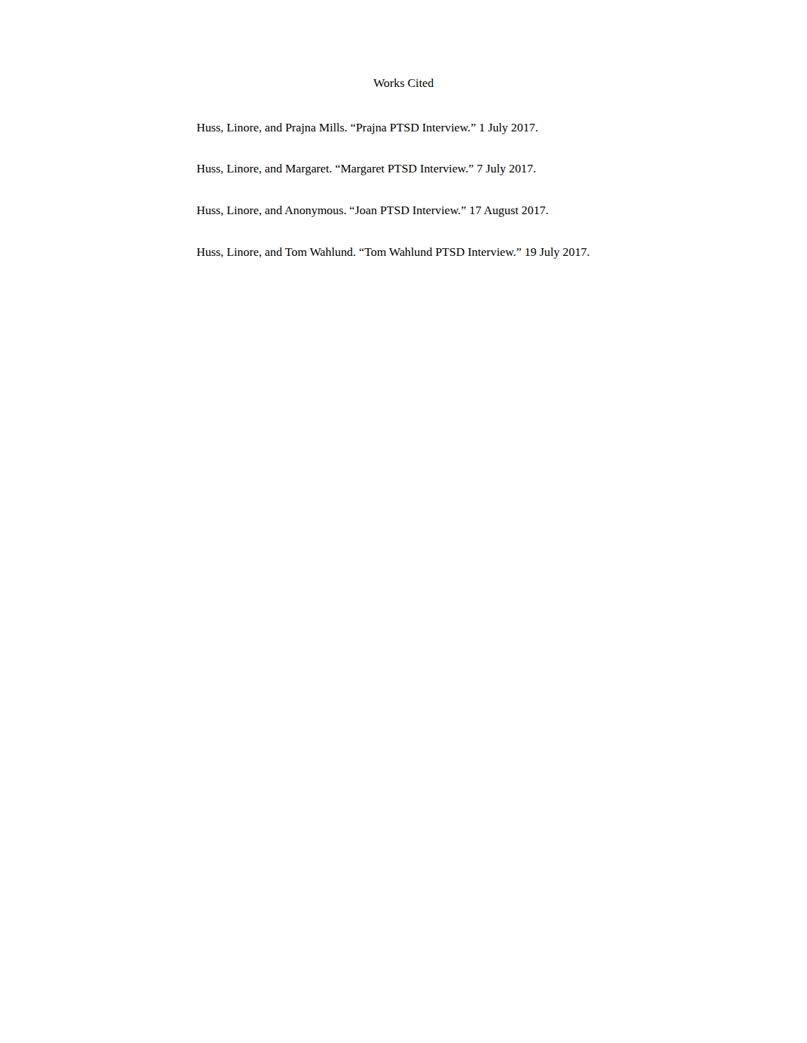Works Cited
Huss, Linore, and Prajna Mills. “Prajna PTSD Interview.” 1 July 2017.
Huss, Linore, and Margaret. “Margaret PTSD Interview.” 7 July 2017.
Huss, Linore, and Anonymous. “Joan PTSD Interview.” 17 August 2017.
Huss, Linore, and Tom Wahlund. “Tom Wahlund PTSD Interview.” 19 July 2017.